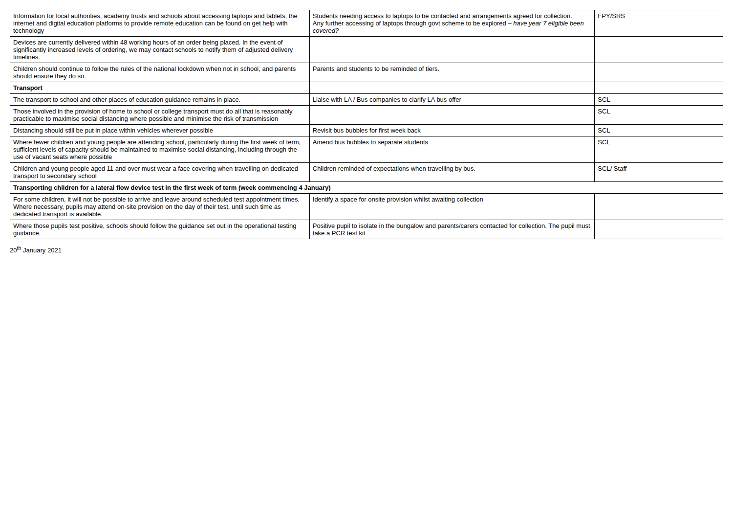| Information for local authorities, academy trusts and schools about accessing laptops and tablets, the internet and digital education platforms to provide remote education can be found on get help with technology | Students needing access to laptops to be contacted and arrangements agreed for collection. Any further accessing of laptops through govt scheme to be explored – have year 7 eligible been covered? | FPY/SRS |
| Devices are currently delivered within 48 working hours of an order being placed. In the event of significantly increased levels of ordering, we may contact schools to notify them of adjusted delivery timelines. | | |
| Children should continue to follow the rules of the national lockdown when not in school, and parents should ensure they do so. | Parents and students to be reminded of tiers. | |
| Transport | | |
| The transport to school and other places of education guidance remains in place. | Liaise with LA / Bus companies to clarify LA bus offer | SCL |
| Those involved in the provision of home to school or college transport must do all that is reasonably practicable to maximise social distancing where possible and minimise the risk of transmission | | SCL |
| Distancing should still be put in place within vehicles wherever possible | Revisit bus bubbles for first week back | SCL |
| Where fewer children and young people are attending school, particularly during the first week of term, sufficient levels of capacity should be maintained to maximise social distancing, including through the use of vacant seats where possible | Amend bus bubbles to separate students | SCL |
| Children and young people aged 11 and over must wear a face covering when travelling on dedicated transport to secondary school | Children reminded of expectations when travelling by bus. | SCL/ Staff |
| Transporting children for a lateral flow device test in the first week of term (week commencing 4 January) |
| For some children, it will not be possible to arrive and leave around scheduled test appointment times. Where necessary, pupils may attend on-site provision on the day of their test, until such time as dedicated transport is available. | Identify a space for onsite provision whilst awaiting collection | |
| Where those pupils test positive, schools should follow the guidance set out in the operational testing guidance. | Positive pupil to isolate in the bungalow and parents/carers contacted for collection. The pupil must take a PCR test kit | |
20th January 2021